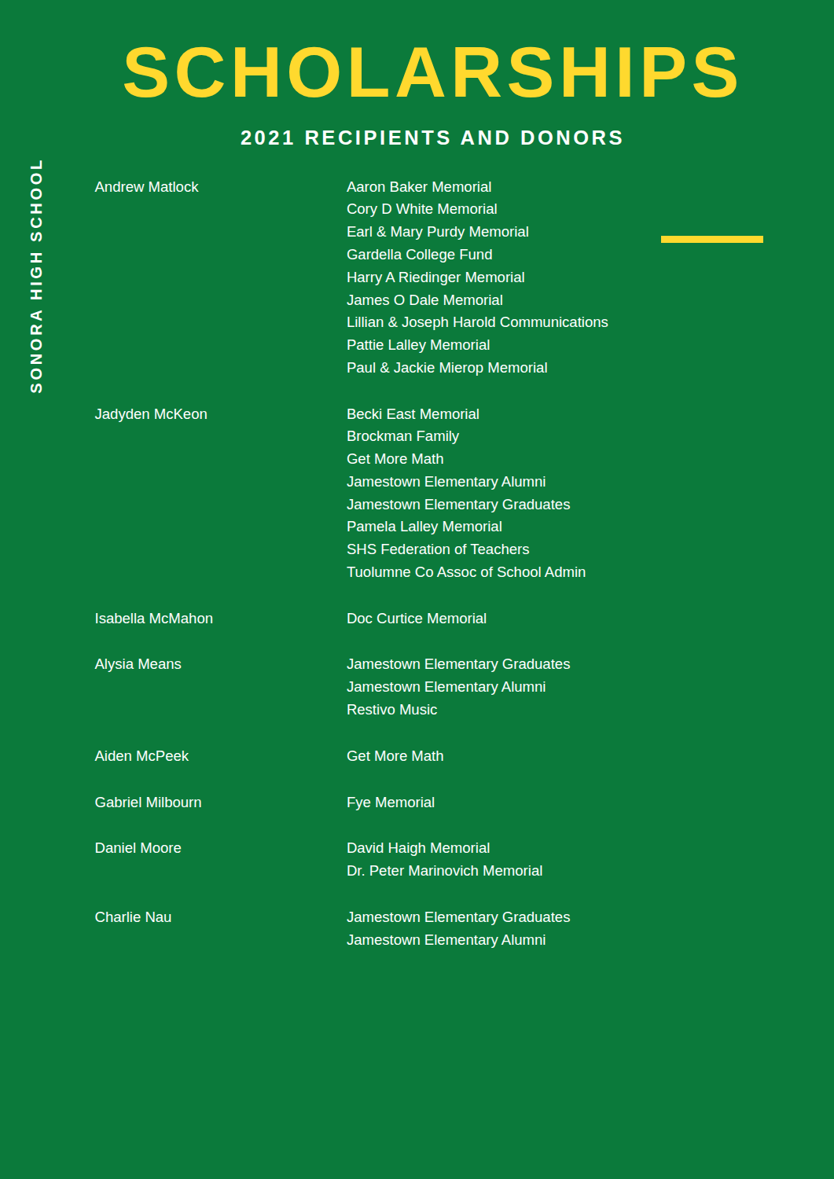SCHOLARSHIPS
2021 RECIPIENTS AND DONORS
SONORA HIGH SCHOOL
| Andrew Matlock | Aaron Baker Memorial Cory D White Memorial Earl & Mary Purdy Memorial Gardella College Fund Harry A Riedinger Memorial James O Dale Memorial Lillian & Joseph Harold Communications Pattie Lalley Memorial Paul & Jackie Mierop Memorial |
| Jadyden McKeon | Becki East Memorial Brockman Family Get More Math Jamestown Elementary Alumni Jamestown Elementary Graduates Pamela Lalley Memorial SHS Federation of Teachers Tuolumne Co Assoc of School Admin |
| Isabella McMahon | Doc Curtice Memorial |
| Alysia Means | Jamestown Elementary Graduates Jamestown Elementary Alumni Restivo Music |
| Aiden McPeek | Get More Math |
| Gabriel Milbourn | Fye Memorial |
| Daniel Moore | David Haigh Memorial Dr. Peter Marinovich Memorial |
| Charlie Nau | Jamestown Elementary Graduates Jamestown Elementary Alumni |